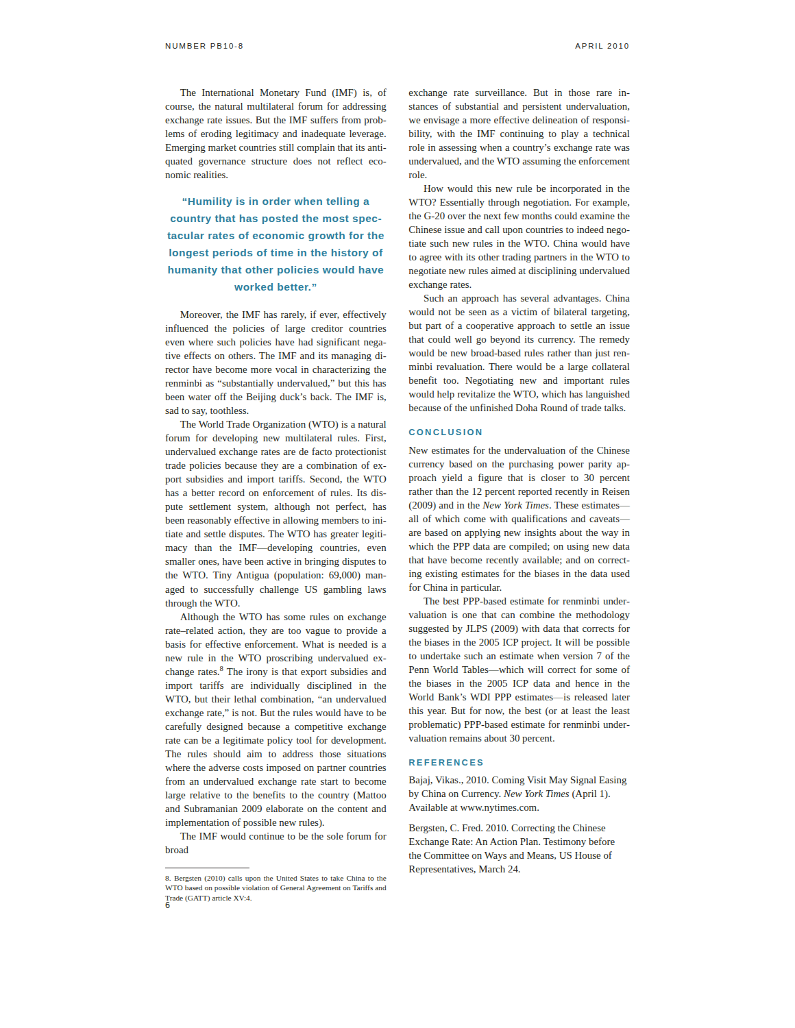Number PB10-8
April 2010
The International Monetary Fund (IMF) is, of course, the natural multilateral forum for addressing exchange rate issues. But the IMF suffers from problems of eroding legitimacy and inadequate leverage. Emerging market countries still complain that its antiquated governance structure does not reflect economic realities.
“Humility is in order when telling a country that has posted the most spectacular rates of economic growth for the longest periods of time in the history of humanity that other policies would have worked better.”
Moreover, the IMF has rarely, if ever, effectively influenced the policies of large creditor countries even where such policies have had significant negative effects on others. The IMF and its managing director have become more vocal in characterizing the renminbi as “substantially undervalued,” but this has been water off the Beijing duck’s back. The IMF is, sad to say, toothless.
The World Trade Organization (WTO) is a natural forum for developing new multilateral rules. First, undervalued exchange rates are de facto protectionist trade policies because they are a combination of export subsidies and import tariffs. Second, the WTO has a better record on enforcement of rules. Its dispute settlement system, although not perfect, has been reasonably effective in allowing members to initiate and settle disputes. The WTO has greater legitimacy than the IMF—developing countries, even smaller ones, have been active in bringing disputes to the WTO. Tiny Antigua (population: 69,000) managed to successfully challenge US gambling laws through the WTO.
Although the WTO has some rules on exchange rate–related action, they are too vague to provide a basis for effective enforcement. What is needed is a new rule in the WTO proscribing undervalued exchange rates.8 The irony is that export subsidies and import tariffs are individually disciplined in the WTO, but their lethal combination, “an undervalued exchange rate,” is not. But the rules would have to be carefully designed because a competitive exchange rate can be a legitimate policy tool for development. The rules should aim to address those situations where the adverse costs imposed on partner countries from an undervalued exchange rate start to become large relative to the benefits to the country (Mattoo and Subramanian 2009 elaborate on the content and implementation of possible new rules).
The IMF would continue to be the sole forum for broad
8. Bergsten (2010) calls upon the United States to take China to the WTO based on possible violation of General Agreement on Tariffs and Trade (GATT) article XV:4.
exchange rate surveillance. But in those rare instances of substantial and persistent undervaluation, we envisage a more effective delineation of responsibility, with the IMF continuing to play a technical role in assessing when a country’s exchange rate was undervalued, and the WTO assuming the enforcement role.
How would this new rule be incorporated in the WTO? Essentially through negotiation. For example, the G-20 over the next few months could examine the Chinese issue and call upon countries to indeed negotiate such new rules in the WTO. China would have to agree with its other trading partners in the WTO to negotiate new rules aimed at disciplining undervalued exchange rates.
Such an approach has several advantages. China would not be seen as a victim of bilateral targeting, but part of a cooperative approach to settle an issue that could well go beyond its currency. The remedy would be new broad-based rules rather than just renminbi revaluation. There would be a large collateral benefit too. Negotiating new and important rules would help revitalize the WTO, which has languished because of the unfinished Doha Round of trade talks.
Conclusion
New estimates for the undervaluation of the Chinese currency based on the purchasing power parity approach yield a figure that is closer to 30 percent rather than the 12 percent reported recently in Reisen (2009) and in the New York Times. These estimates—all of which come with qualifications and caveats—are based on applying new insights about the way in which the PPP data are compiled; on using new data that have become recently available; and on correcting existing estimates for the biases in the data used for China in particular.
The best PPP-based estimate for renminbi undervaluation is one that can combine the methodology suggested by JLPS (2009) with data that corrects for the biases in the 2005 ICP project. It will be possible to undertake such an estimate when version 7 of the Penn World Tables—which will correct for some of the biases in the 2005 ICP data and hence in the World Bank’s WDI PPP estimates—is released later this year. But for now, the best (or at least the least problematic) PPP-based estimate for renminbi undervaluation remains about 30 percent.
References
Bajaj, Vikas., 2010. Coming Visit May Signal Easing by China on Currency. New York Times (April 1). Available at www.nytimes.com.
Bergsten, C. Fred. 2010. Correcting the Chinese Exchange Rate: An Action Plan. Testimony before the Committee on Ways and Means, US House of Representatives, March 24.
6